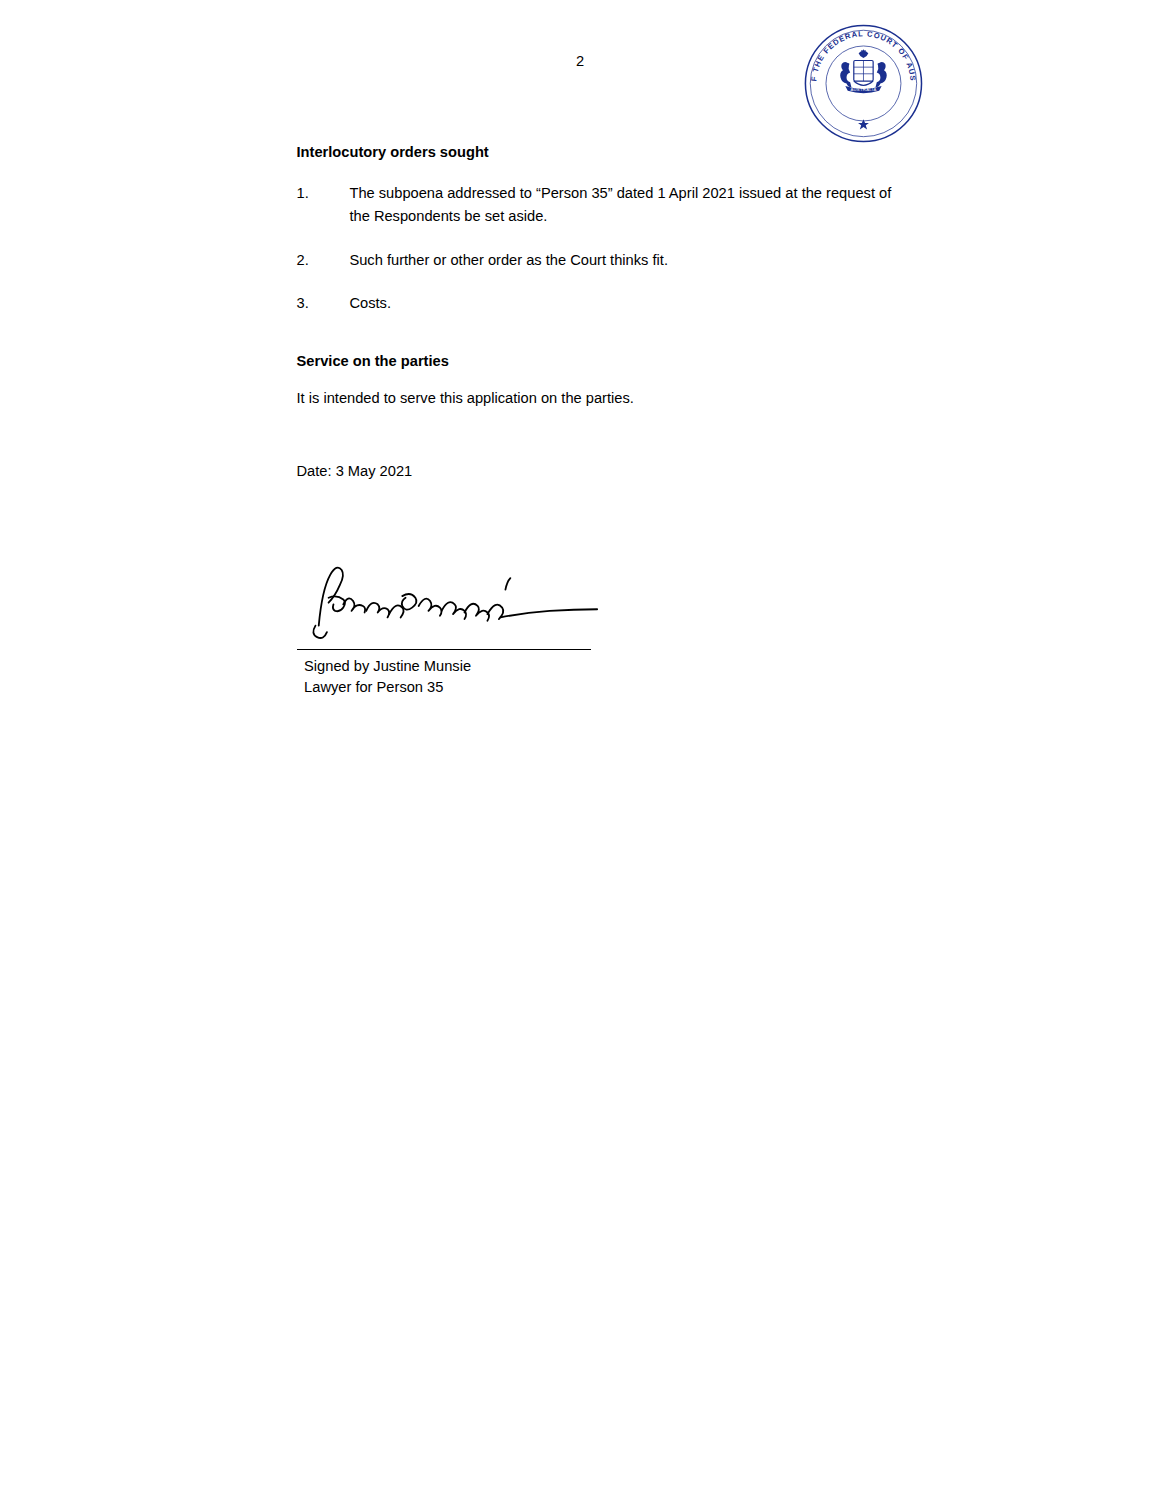2
SEAL OF THE FEDERAL COURT OF AUSTRALIA AUSTRALIA
Interlocutory orders sought
The subpoena addressed to “Person 35” dated 1 April 2021 issued at the request of the Respondents be set aside.
Such further or other order as the Court thinks fit.
Costs.
Service on the parties
It is intended to serve this application on the parties.
Date: 3 May 2021
Signed by Justine Munsie
Lawyer for Person 35